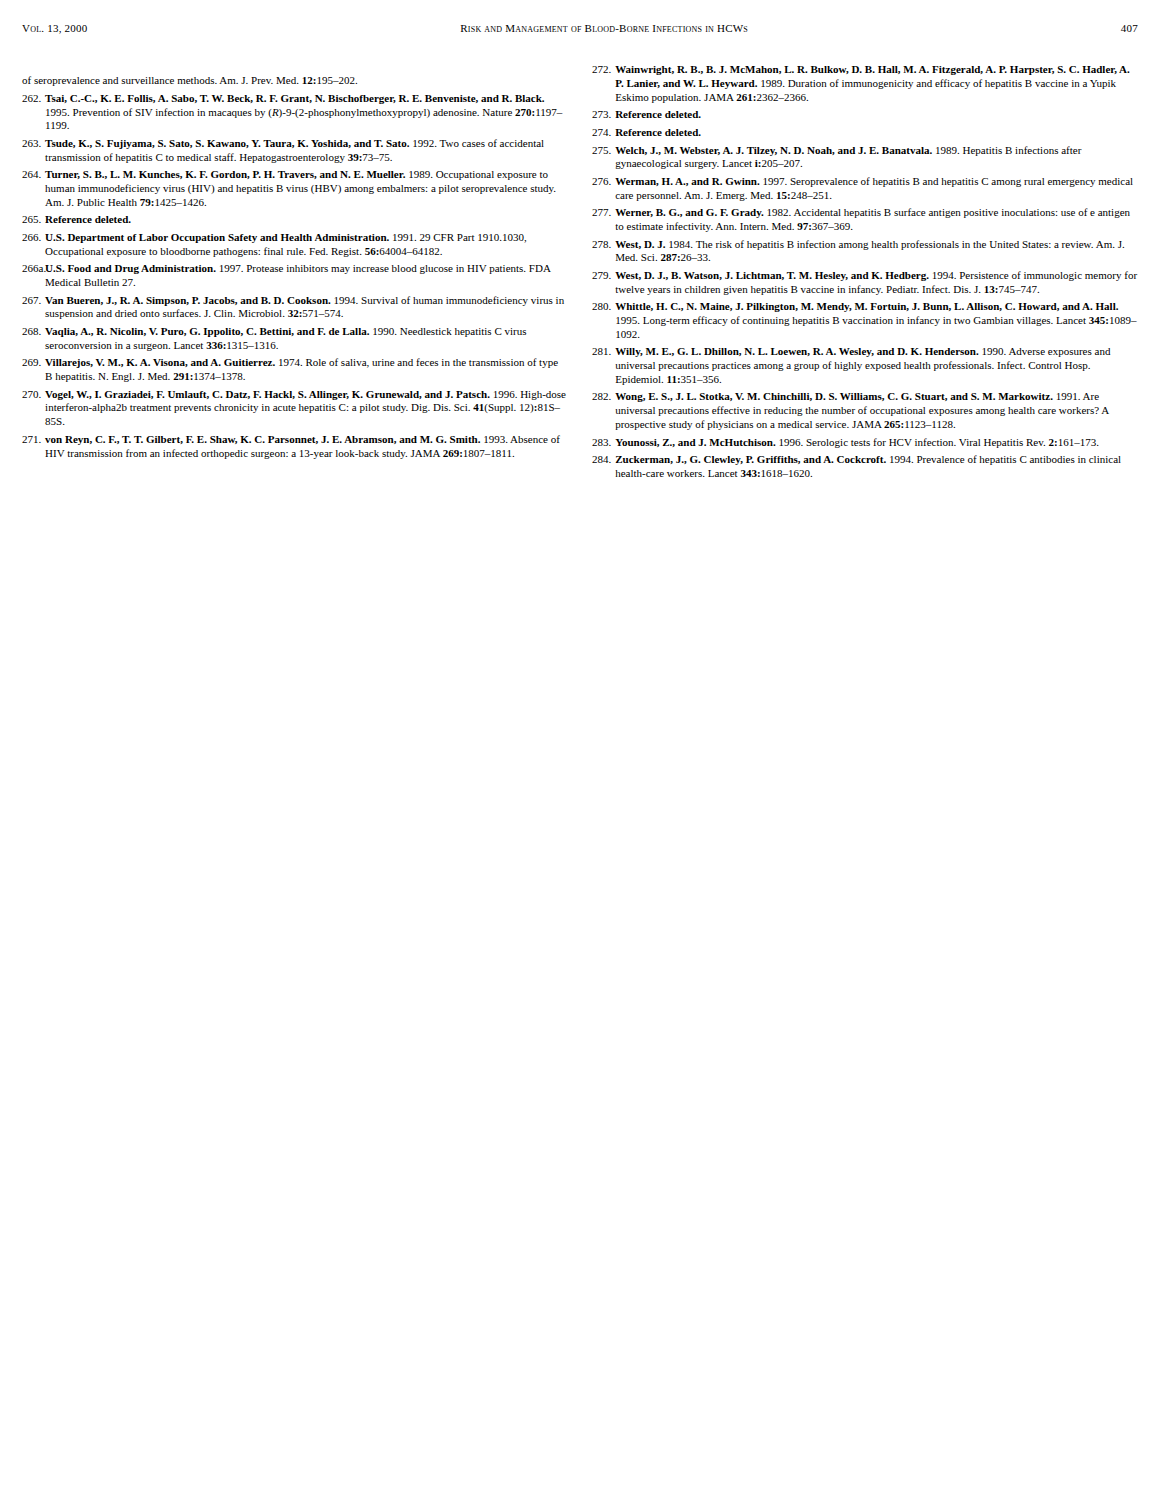Vol. 13, 2000 Risk and Management of Blood-Borne Infections in HCWs 407
of seroprevalence and surveillance methods. Am. J. Prev. Med. 12: 195–202.
262. Tsai, C.-C., K. E. Follis, A. Sabo, T. W. Beck, R. F. Grant, N. Bischofberger, R. E. Benveniste, and R. Black. 1995. Prevention of SIV infection in macaques by (R)-9-(2-phosphonylmethoxypropyl) adenosine. Nature 270: 1197–1199.
263. Tsude, K., S. Fujiyama, S. Sato, S. Kawano, Y. Taura, K. Yoshida, and T. Sato. 1992. Two cases of accidental transmission of hepatitis C to medical staff. Hepatogastroenterology 39: 73–75.
264. Turner, S. B., L. M. Kunches, K. F. Gordon, P. H. Travers, and N. E. Mueller. 1989. Occupational exposure to human immunodeficiency virus (HIV) and hepatitis B virus (HBV) among embalmers: a pilot seroprevalence study. Am. J. Public Health 79: 1425–1426.
265. Reference deleted.
266. U.S. Department of Labor Occupation Safety and Health Administration. 1991. 29 CFR Part 1910.1030, Occupational exposure to bloodborne pathogens: final rule. Fed. Regist. 56: 64004–64182.
266a. U.S. Food and Drug Administration. 1997. Protease inhibitors may increase blood glucose in HIV patients. FDA Medical Bulletin 27.
267. Van Bueren, J., R. A. Simpson, P. Jacobs, and B. D. Cookson. 1994. Survival of human immunodeficiency virus in suspension and dried onto surfaces. J. Clin. Microbiol. 32: 571–574.
268. Vaqlia, A., R. Nicolin, V. Puro, G. Ippolito, C. Bettini, and F. de Lalla. 1990. Needlestick hepatitis C virus seroconversion in a surgeon. Lancet 336: 1315–1316.
269. Villarejos, V. M., K. A. Visona, and A. Guitierrez. 1974. Role of saliva, urine and feces in the transmission of type B hepatitis. N. Engl. J. Med. 291: 1374–1378.
270. Vogel, W., I. Graziadei, F. Umlauft, C. Datz, F. Hackl, S. Allinger, K. Grunewald, and J. Patsch. 1996. High-dose interferon-alpha2b treatment prevents chronicity in acute hepatitis C: a pilot study. Dig. Dis. Sci. 41(Suppl. 12): 81S–85S.
271. von Reyn, C. F., T. T. Gilbert, F. E. Shaw, K. C. Parsonnet, J. E. Abramson, and M. G. Smith. 1993. Absence of HIV transmission from an infected orthopedic surgeon: a 13-year look-back study. JAMA 269: 1807–1811.
272. Wainwright, R. B., B. J. McMahon, L. R. Bulkow, D. B. Hall, M. A. Fitzgerald, A. P. Harpster, S. C. Hadler, A. P. Lanier, and W. L. Heyward. 1989. Duration of immunogenicity and efficacy of hepatitis B vaccine in a Yupik Eskimo population. JAMA 261: 2362–2366.
273. Reference deleted.
274. Reference deleted.
275. Welch, J., M. Webster, A. J. Tilzey, N. D. Noah, and J. E. Banatvala. 1989. Hepatitis B infections after gynaecological surgery. Lancet i: 205–207.
276. Werman, H. A., and R. Gwinn. 1997. Seroprevalence of hepatitis B and hepatitis C among rural emergency medical care personnel. Am. J. Emerg. Med. 15: 248–251.
277. Werner, B. G., and G. F. Grady. 1982. Accidental hepatitis B surface antigen positive inoculations: use of e antigen to estimate infectivity. Ann. Intern. Med. 97: 367–369.
278. West, D. J. 1984. The risk of hepatitis B infection among health professionals in the United States: a review. Am. J. Med. Sci. 287: 26–33.
279. West, D. J., B. Watson, J. Lichtman, T. M. Hesley, and K. Hedberg. 1994. Persistence of immunologic memory for twelve years in children given hepatitis B vaccine in infancy. Pediatr. Infect. Dis. J. 13: 745–747.
280. Whittle, H. C., N. Maine, J. Pilkington, M. Mendy, M. Fortuin, J. Bunn, L. Allison, C. Howard, and A. Hall. 1995. Long-term efficacy of continuing hepatitis B vaccination in infancy in two Gambian villages. Lancet 345: 1089–1092.
281. Willy, M. E., G. L. Dhillon, N. L. Loewen, R. A. Wesley, and D. K. Henderson. 1990. Adverse exposures and universal precautions practices among a group of highly exposed health professionals. Infect. Control Hosp. Epidemiol. 11: 351–356.
282. Wong, E. S., J. L. Stotka, V. M. Chinchilli, D. S. Williams, C. G. Stuart, and S. M. Markowitz. 1991. Are universal precautions effective in reducing the number of occupational exposures among health care workers? A prospective study of physicians on a medical service. JAMA 265: 1123–1128.
283. Younossi, Z., and J. McHutchison. 1996. Serologic tests for HCV infection. Viral Hepatitis Rev. 2: 161–173.
284. Zuckerman, J., G. Clewley, P. Griffiths, and A. Cockcroft. 1994. Prevalence of hepatitis C antibodies in clinical health-care workers. Lancet 343: 1618–1620.